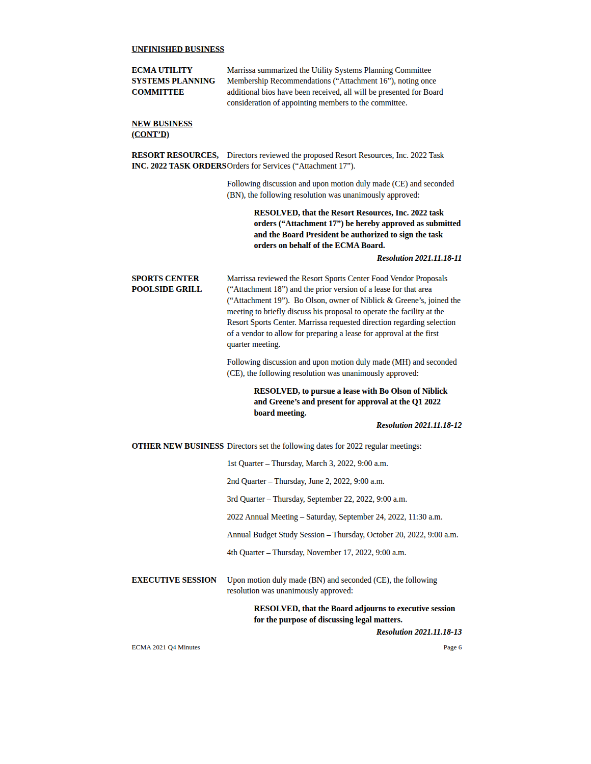| Unfinished Business | |
| ECMA Utility Systems Planning Committee | Marrissa summarized the Utility Systems Planning Committee Membership Recommendations (“Attachment 16”), noting once additional bios have been received, all will be presented for Board consideration of appointing members to the committee. |
| New Business (Cont’d) | |
| Resort Resources, Inc. 2022 Task Orders | Directors reviewed the proposed Resort Resources, Inc. 2022 Task Orders for Services (“Attachment 17”). Following discussion and upon motion duly made (CE) and seconded (BN), the following resolution was unanimously approved: RESOLVED, that the Resort Resources, Inc. 2022 task orders (“Attachment 17”) be hereby approved as submitted and the Board President be authorized to sign the task orders on behalf of the ECMA Board. Resolution 2021.11.18-11 |
| Sports Center Poolside Grill | Marrissa reviewed the Resort Sports Center Food Vendor Proposals (“Attachment 18”) and the prior version of a lease for that area (“Attachment 19”). Bo Olson, owner of Niblick & Greene’s, joined the meeting to briefly discuss his proposal to operate the facility at the Resort Sports Center. Marrissa requested direction regarding selection of a vendor to allow for preparing a lease for approval at the first quarter meeting. Following discussion and upon motion duly made (MH) and seconded (CE), the following resolution was unanimously approved: RESOLVED, to pursue a lease with Bo Olson of Niblick and Greene’s and present for approval at the Q1 2022 board meeting. Resolution 2021.11.18-12 |
| Other New Business | Directors set the following dates for 2022 regular meetings: 1st Quarter – Thursday, March 3, 2022, 9:00 a.m. 2nd Quarter – Thursday, June 2, 2022, 9:00 a.m. 3rd Quarter – Thursday, September 22, 2022, 9:00 a.m. 2022 Annual Meeting – Saturday, September 24, 2022, 11:30 a.m. Annual Budget Study Session – Thursday, October 20, 2022, 9:00 a.m. 4th Quarter – Thursday, November 17, 2022, 9:00 a.m. |
| Executive Session | Upon motion duly made (BN) and seconded (CE), the following resolution was unanimously approved: RESOLVED, that the Board adjourns to executive session for the purpose of discussing legal matters. Resolution 2021.11.18-13 |
ECMA 2021 Q4 Minutes Page 6